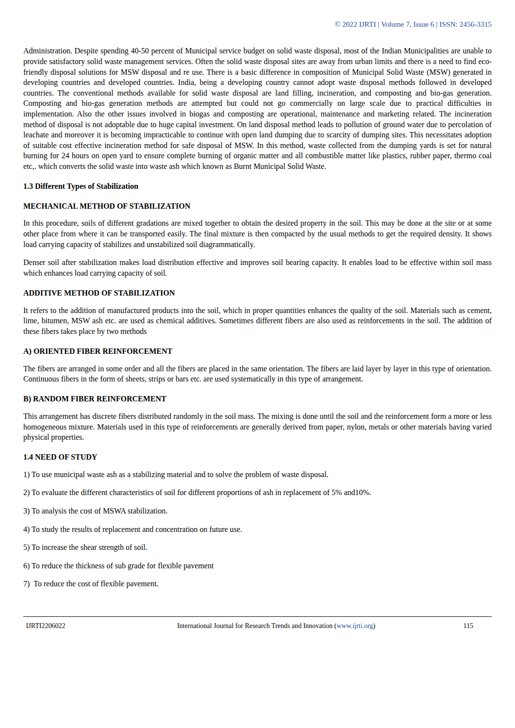© 2022 IJRTI | Volume 7, Issue 6 | ISSN: 2456-3315
Administration. Despite spending 40-50 percent of Municipal service budget on solid waste disposal, most of the Indian Municipalities are unable to provide satisfactory solid waste management services. Often the solid waste disposal sites are away from urban limits and there is a need to find eco-friendly disposal solutions for MSW disposal and re use. There is a basic difference in composition of Municipal Solid Waste (MSW) generated in developing countries and developed countries. India, being a developing country cannot adopt waste disposal methods followed in developed countries. The conventional methods available for solid waste disposal are land filling, incineration, and composting and bio-gas generation. Composting and bio-gas generation methods are attempted but could not go commercially on large scale due to practical difficulties in implementation. Also the other issues involved in biogas and composting are operational, maintenance and marketing related. The incineration method of disposal is not adoptable due to huge capital investment. On land disposal method leads to pollution of ground water due to percolation of leachate and moreover it is becoming impracticable to continue with open land dumping due to scarcity of dumping sites. This necessitates adoption of suitable cost effective incineration method for safe disposal of MSW. In this method, waste collected from the dumping yards is set for natural burning for 24 hours on open yard to ensure complete burning of organic matter and all combustible matter like plastics, rubber paper, thermo coal etc,. which converts the solid waste into waste ash which known as Burnt Municipal Solid Waste.
1.3 Different Types of Stabilization
MECHANICAL METHOD OF STABILIZATION
In this procedure, soils of different gradations are mixed together to obtain the desired property in the soil. This may be done at the site or at some other place from where it can be transported easily. The final mixture is then compacted by the usual methods to get the required density. It shows load carrying capacity of stabilizes and unstabilized soil diagrammatically.
Denser soil after stabilization makes load distribution effective and improves soil bearing capacity. It enables load to be effective within soil mass which enhances load carrying capacity of soil.
ADDITIVE METHOD OF STABILIZATION
It refers to the addition of manufactured products into the soil, which in proper quantities enhances the quality of the soil. Materials such as cement, lime, bitumen, MSW ash etc. are used as chemical additives. Sometimes different fibers are also used as reinforcements in the soil. The addition of these fibers takes place by two methods
A) ORIENTED FIBER REINFORCEMENT
The fibers are arranged in some order and all the fibers are placed in the same orientation. The fibers are laid layer by layer in this type of orientation. Continuous fibers in the form of sheets, strips or bars etc. are used systematically in this type of arrangement.
B) RANDOM FIBER REINFORCEMENT
This arrangement has discrete fibers distributed randomly in the soil mass. The mixing is done until the soil and the reinforcement form a more or less homogeneous mixture. Materials used in this type of reinforcements are generally derived from paper, nylon, metals or other materials having varied physical properties.
1.4 NEED OF STUDY
1) To use municipal waste ash as a stabilizing material and to solve the problem of waste disposal.
2) To evaluate the different characteristics of soil for different proportions of ash in replacement of 5% and10%.
3) To analysis the cost of MSWA stabilization.
4) To study the results of replacement and concentration on future use.
5) To increase the shear strength of soil.
6) To reduce the thickness of sub grade for flexible pavement
7) To reduce the cost of flexible pavement.
| IJRTI2206022 | International Journal for Research Trends and Innovation ( www.ijrti.org ) | 115 |